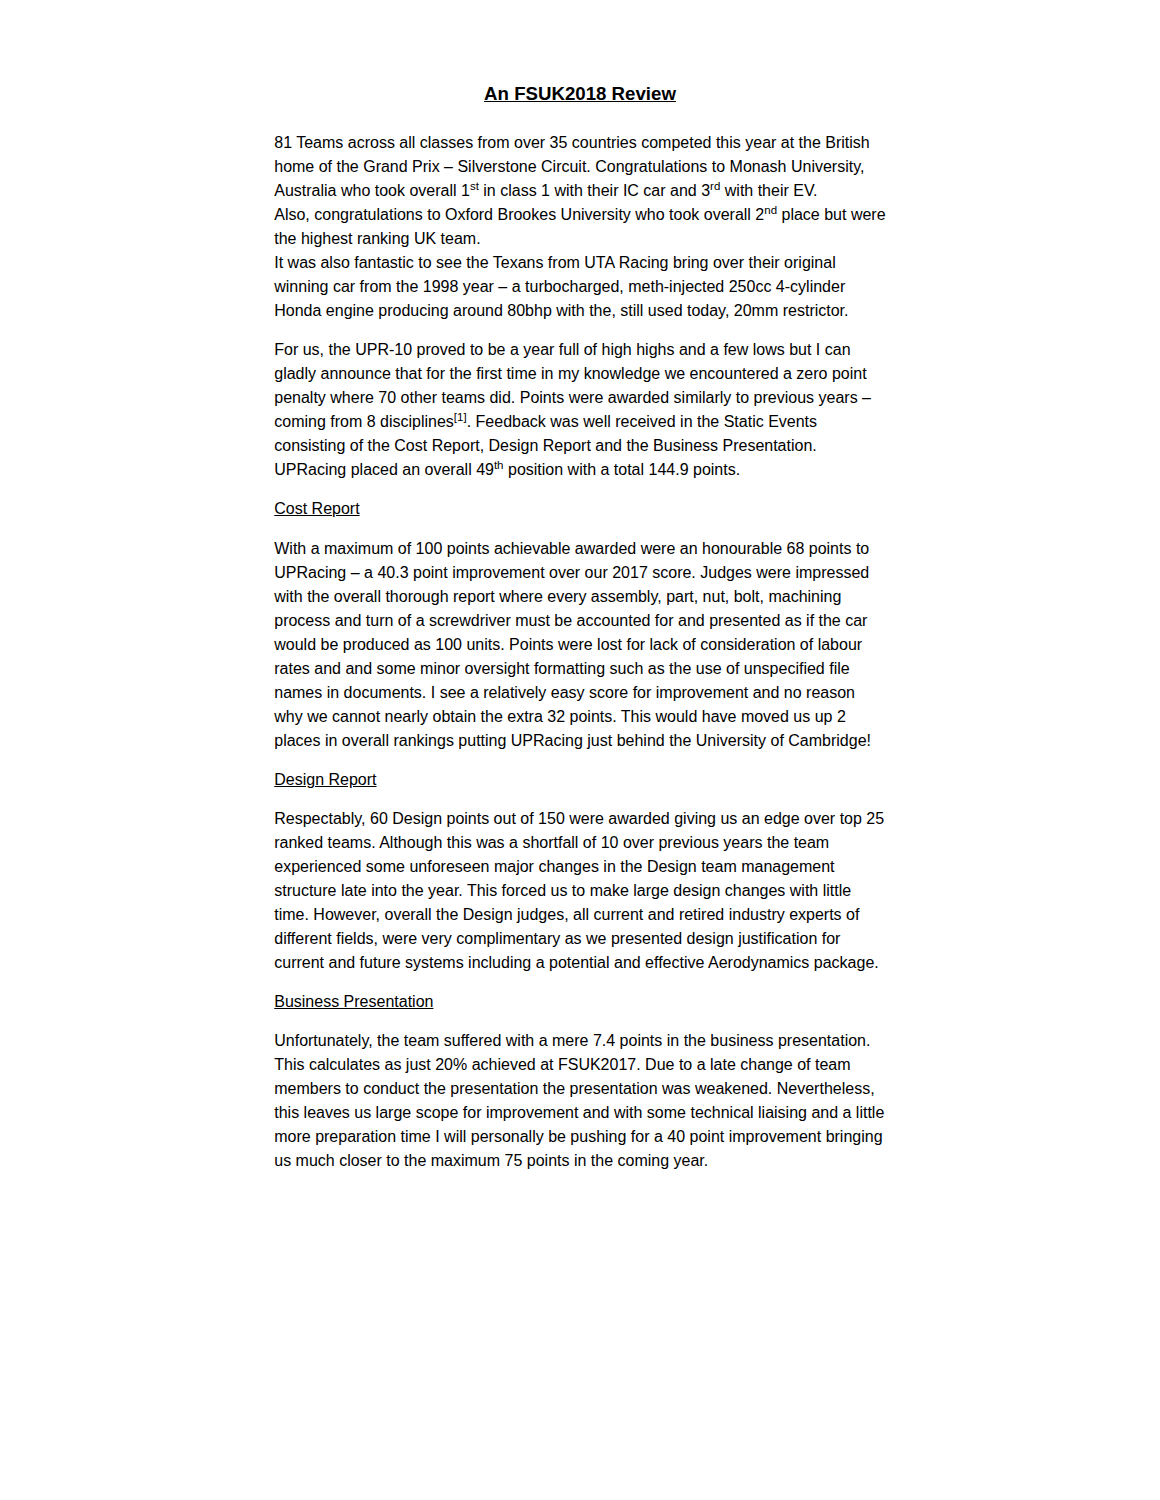An FSUK2018 Review
81 Teams across all classes from over 35 countries competed this year at the British home of the Grand Prix – Silverstone Circuit. Congratulations to Monash University, Australia who took overall 1st in class 1 with their IC car and 3rd with their EV.
Also, congratulations to Oxford Brookes University who took overall 2nd place but were the highest ranking UK team.
It was also fantastic to see the Texans from UTA Racing bring over their original winning car from the 1998 year – a turbocharged, meth-injected 250cc 4-cylinder Honda engine producing around 80bhp with the, still used today, 20mm restrictor.
For us, the UPR-10 proved to be a year full of high highs and a few lows but I can gladly announce that for the first time in my knowledge we encountered a zero point penalty where 70 other teams did. Points were awarded similarly to previous years – coming from 8 disciplines[1]. Feedback was well received in the Static Events consisting of the Cost Report, Design Report and the Business Presentation. UPRacing placed an overall 49th position with a total 144.9 points.
Cost Report
With a maximum of 100 points achievable awarded were an honourable 68 points to UPRacing – a 40.3 point improvement over our 2017 score. Judges were impressed with the overall thorough report where every assembly, part, nut, bolt, machining process and turn of a screwdriver must be accounted for and presented as if the car would be produced as 100 units. Points were lost for lack of consideration of labour rates and and some minor oversight formatting such as the use of unspecified file names in documents. I see a relatively easy score for improvement and no reason why we cannot nearly obtain the extra 32 points. This would have moved us up 2 places in overall rankings putting UPRacing just behind the University of Cambridge!
Design Report
Respectably, 60 Design points out of 150 were awarded giving us an edge over top 25 ranked teams. Although this was a shortfall of 10 over previous years the team experienced some unforeseen major changes in the Design team management structure late into the year. This forced us to make large design changes with little time. However, overall the Design judges, all current and retired industry experts of different fields, were very complimentary as we presented design justification for current and future systems including a potential and effective Aerodynamics package.
Business Presentation
Unfortunately, the team suffered with a mere 7.4 points in the business presentation. This calculates as just 20% achieved at FSUK2017. Due to a late change of team members to conduct the presentation the presentation was weakened. Nevertheless, this leaves us large scope for improvement and with some technical liaising and a little more preparation time I will personally be pushing for a 40 point improvement bringing us much closer to the maximum 75 points in the coming year.